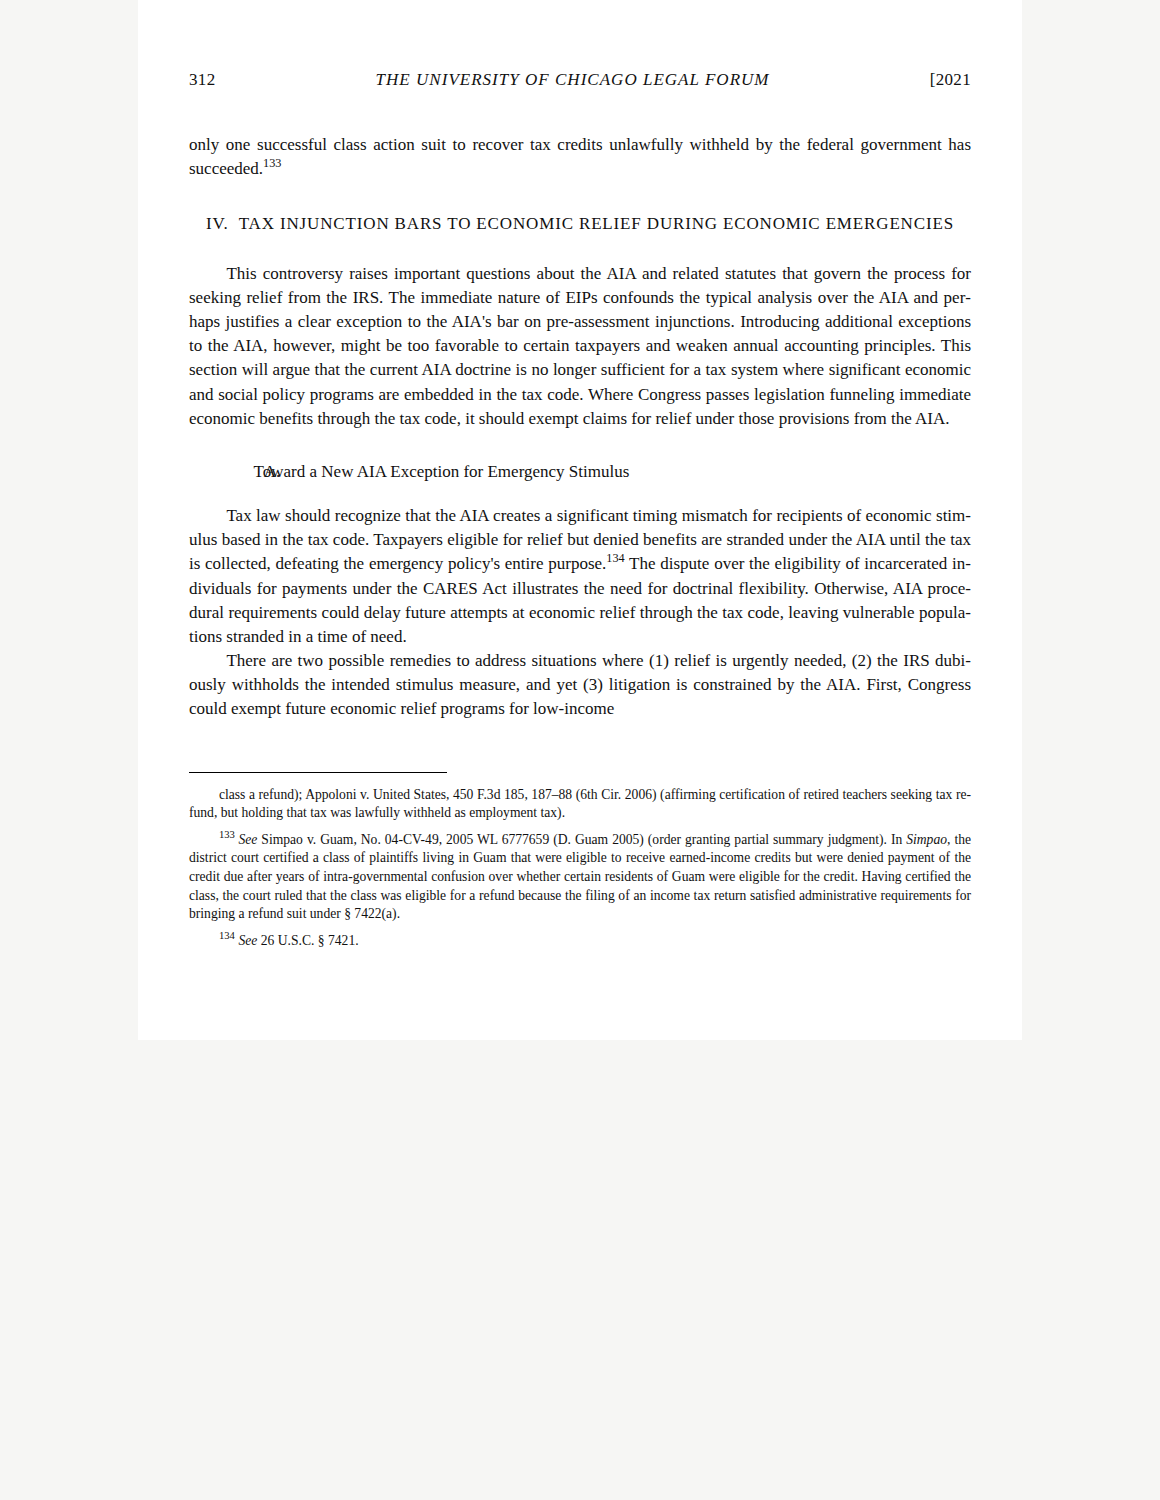312 The University of Chicago Legal Forum [2021
only one successful class action suit to recover tax credits unlawfully withheld by the federal government has succeeded.133
IV. Tax Injunction Bars to Economic Relief During Economic Emergencies
This controversy raises important questions about the AIA and related statutes that govern the process for seeking relief from the IRS. The immediate nature of EIPs confounds the typical analysis over the AIA and perhaps justifies a clear exception to the AIA's bar on pre-assessment injunctions. Introducing additional exceptions to the AIA, however, might be too favorable to certain taxpayers and weaken annual accounting principles. This section will argue that the current AIA doctrine is no longer sufficient for a tax system where significant economic and social policy programs are embedded in the tax code. Where Congress passes legislation funneling immediate economic benefits through the tax code, it should exempt claims for relief under those provisions from the AIA.
A. Toward a New AIA Exception for Emergency Stimulus
Tax law should recognize that the AIA creates a significant timing mismatch for recipients of economic stimulus based in the tax code. Taxpayers eligible for relief but denied benefits are stranded under the AIA until the tax is collected, defeating the emergency policy's entire purpose.134 The dispute over the eligibility of incarcerated individuals for payments under the CARES Act illustrates the need for doctrinal flexibility. Otherwise, AIA procedural requirements could delay future attempts at economic relief through the tax code, leaving vulnerable populations stranded in a time of need.
There are two possible remedies to address situations where (1) relief is urgently needed, (2) the IRS dubiously withholds the intended stimulus measure, and yet (3) litigation is constrained by the AIA. First, Congress could exempt future economic relief programs for low-income
class a refund); Appoloni v. United States, 450 F.3d 185, 187–88 (6th Cir. 2006) (affirming certification of retired teachers seeking tax refund, but holding that tax was lawfully withheld as employment tax).
133 See Simpao v. Guam, No. 04-CV-49, 2005 WL 6777659 (D. Guam 2005) (order granting partial summary judgment). In Simpao, the district court certified a class of plaintiffs living in Guam that were eligible to receive earned-income credits but were denied payment of the credit due after years of intra-governmental confusion over whether certain residents of Guam were eligible for the credit. Having certified the class, the court ruled that the class was eligible for a refund because the filing of an income tax return satisfied administrative requirements for bringing a refund suit under § 7422(a).
134 See 26 U.S.C. § 7421.